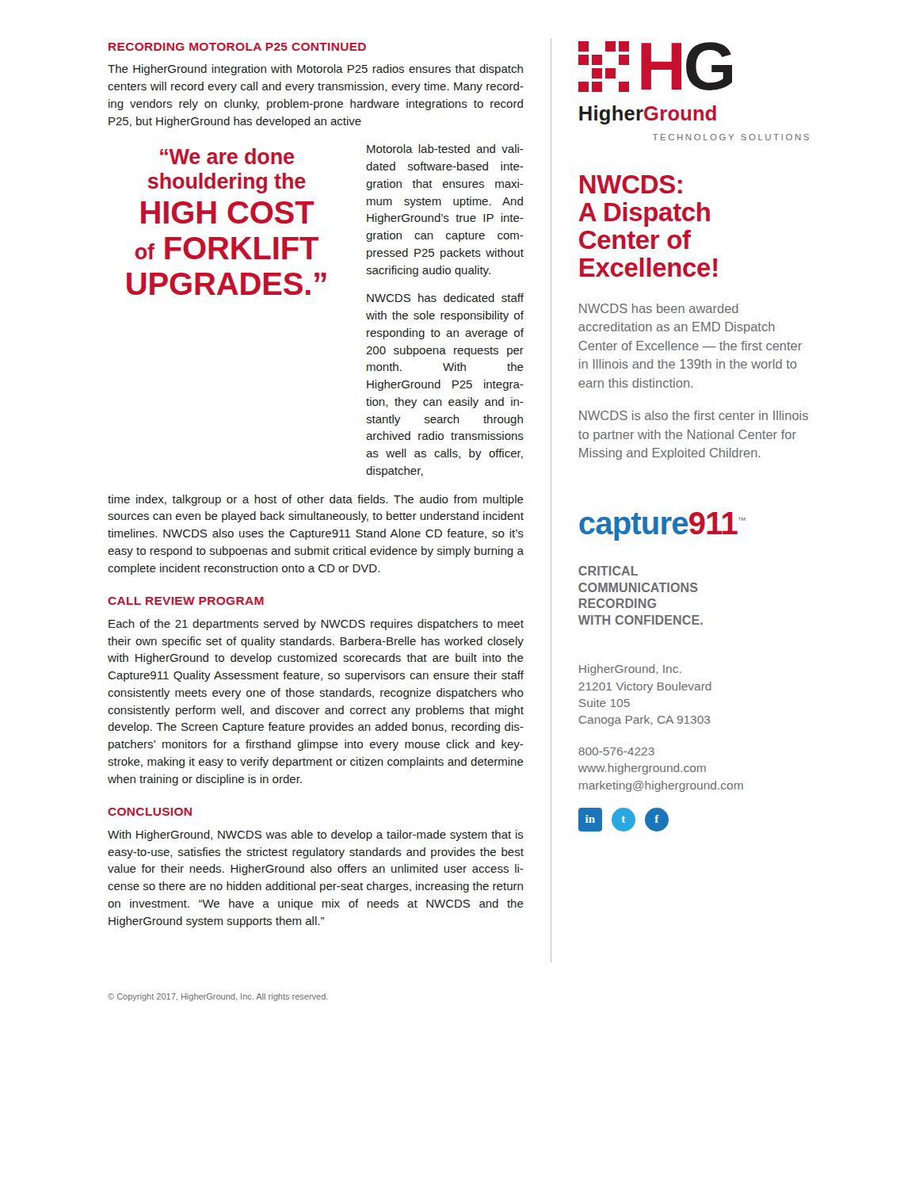Recording Motorola P25 Continued
The HigherGround integration with Motorola P25 radios ensures that dispatch centers will record every call and every transmission, every time. Many recording vendors rely on clunky, problem-prone hardware integrations to record P25, but HigherGround has developed an active
“We are done
shouldering the High Cost of Forklift Upgrades.”
Motorola lab-tested and validated software-based integration that ensures maximum system uptime. And HigherGround’s true IP integration can capture compressed P25 packets without sacrificing audio quality.
NWCDS has dedicated staff with the sole responsibility of responding to an average of 200 subpoena requests per month. With the HigherGround P25 integration, they can easily and instantly search through archived radio transmissions as well as calls, by officer, dispatcher,
time index, talkgroup or a host of other data fields. The audio from multiple sources can even be played back simultaneously, to better understand incident timelines. NWCDS also uses the Capture911 Stand Alone CD feature, so it’s easy to respond to subpoenas and submit critical evidence by simply burning a complete incident reconstruction onto a CD or DVD.
Call Review Program
Each of the 21 departments served by NWCDS requires dispatchers to meet their own specific set of quality standards. Barbera-Brelle has worked closely with HigherGround to develop customized scorecards that are built into the Capture911 Quality Assessment feature, so supervisors can ensure their staff consistently meets every one of those standards, recognize dispatchers who consistently perform well, and discover and correct any problems that might develop. The Screen Capture feature provides an added bonus, recording dispatchers’ monitors for a firsthand glimpse into every mouse click and keystroke, making it easy to verify department or citizen complaints and determine when training or discipline is in order.
Conclusion
With HigherGround, NWCDS was able to develop a tailor-made system that is easy-to-use, satisfies the strictest regulatory standards and provides the best value for their needs. HigherGround also offers an unlimited user access license so there are no hidden additional per-seat charges, increasing the return on investment. “We have a unique mix of needs at NWCDS and the HigherGround system supports them all.”
HG
HigherGround
Technology Solutions
NWCDS:
A Dispatch
Center of
Excellence!
NWCDS has been awarded accreditation as an EMD Dispatch Center of Excellence — the first center in Illinois and the 139th in the world to earn this distinction.
NWCDS is also the first center in Illinois to partner with the National Center for Missing and Exploited Children.
capture911™
Critical
Communications
Recording
with Confidence.
HigherGround, Inc.
21201 Victory Boulevard
Suite 105
Canoga Park, CA 91303
800-576-4223
www.higherground.com
marketing@higherground.com
in t f
© Copyright 2017, HigherGround, Inc. All rights reserved.